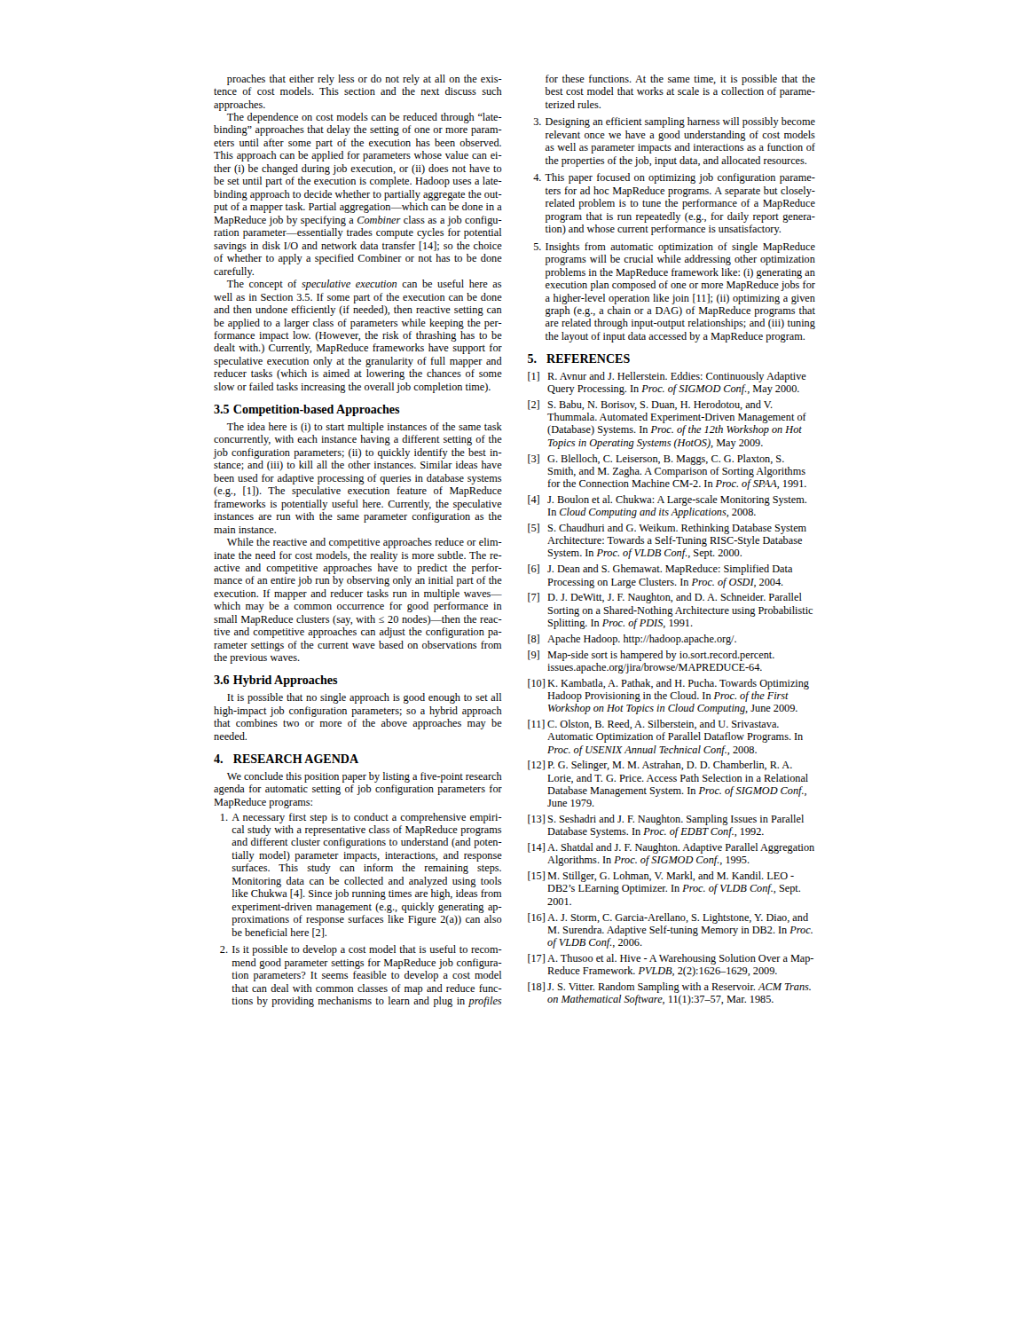proaches that either rely less or do not rely at all on the existence of cost models. This section and the next discuss such approaches.
The dependence on cost models can be reduced through “late-binding” approaches that delay the setting of one or more parameters until after some part of the execution has been observed. This approach can be applied for parameters whose value can either (i) be changed during job execution, or (ii) does not have to be set until part of the execution is complete. Hadoop uses a late-binding approach to decide whether to partially aggregate the output of a mapper task. Partial aggregation—which can be done in a MapReduce job by specifying a Combiner class as a job configuration parameter—essentially trades compute cycles for potential savings in disk I/O and network data transfer [14]; so the choice of whether to apply a specified Combiner or not has to be done carefully.
The concept of speculative execution can be useful here as well as in Section 3.5. If some part of the execution can be done and then undone efficiently (if needed), then reactive setting can be applied to a larger class of parameters while keeping the performance impact low. (However, the risk of thrashing has to be dealt with.) Currently, MapReduce frameworks have support for speculative execution only at the granularity of full mapper and reducer tasks (which is aimed at lowering the chances of some slow or failed tasks increasing the overall job completion time).
3.5 Competition-based Approaches
The idea here is (i) to start multiple instances of the same task concurrently, with each instance having a different setting of the job configuration parameters; (ii) to quickly identify the best instance; and (iii) to kill all the other instances. Similar ideas have been used for adaptive processing of queries in database systems (e.g., [1]). The speculative execution feature of MapReduce frameworks is potentially useful here. Currently, the speculative instances are run with the same parameter configuration as the main instance.
While the reactive and competitive approaches reduce or eliminate the need for cost models, the reality is more subtle. The reactive and competitive approaches have to predict the performance of an entire job run by observing only an initial part of the execution. If mapper and reducer tasks run in multiple waves—which may be a common occurrence for good performance in small MapReduce clusters (say, with ≤ 20 nodes)—then the reactive and competitive approaches can adjust the configuration parameter settings of the current wave based on observations from the previous waves.
3.6 Hybrid Approaches
It is possible that no single approach is good enough to set all high-impact job configuration parameters; so a hybrid approach that combines two or more of the above approaches may be needed.
4. RESEARCH AGENDA
We conclude this position paper by listing a five-point research agenda for automatic setting of job configuration parameters for MapReduce programs:
A necessary first step is to conduct a comprehensive empirical study with a representative class of MapReduce programs and different cluster configurations to understand (and potentially model) parameter impacts, interactions, and response surfaces. This study can inform the remaining steps. Monitoring data can be collected and analyzed using tools like Chukwa [4]. Since job running times are high, ideas from experiment-driven management (e.g., quickly generating approximations of response surfaces like Figure 2(a)) can also be beneficial here [2].
Is it possible to develop a cost model that is useful to recommend good parameter settings for MapReduce job configuration parameters? It seems feasible to develop a cost model that can deal with common classes of map and reduce functions by providing mechanisms to learn and plug in profiles for these functions. At the same time, it is possible that the best cost model that works at scale is a collection of parameterized rules.
Designing an efficient sampling harness will possibly become relevant once we have a good understanding of cost models as well as parameter impacts and interactions as a function of the properties of the job, input data, and allocated resources.
This paper focused on optimizing job configuration parameters for ad hoc MapReduce programs. A separate but closely-related problem is to tune the performance of a MapReduce program that is run repeatedly (e.g., for daily report generation) and whose current performance is unsatisfactory.
Insights from automatic optimization of single MapReduce programs will be crucial while addressing other optimization problems in the MapReduce framework like: (i) generating an execution plan composed of one or more MapReduce jobs for a higher-level operation like join [11]; (ii) optimizing a given graph (e.g., a chain or a DAG) of MapReduce programs that are related through input-output relationships; and (iii) tuning the layout of input data accessed by a MapReduce program.
5. REFERENCES
R. Avnur and J. Hellerstein. Eddies: Continuously Adaptive Query Processing. In Proc. of SIGMOD Conf., May 2000.
S. Babu, N. Borisov, S. Duan, H. Herodotou, and V. Thummala. Automated Experiment-Driven Management of (Database) Systems. In Proc. of the 12th Workshop on Hot Topics in Operating Systems (HotOS), May 2009.
G. Blelloch, C. Leiserson, B. Maggs, C. G. Plaxton, S. Smith, and M. Zagha. A Comparison of Sorting Algorithms for the Connection Machine CM-2. In Proc. of SPAA, 1991.
J. Boulon et al. Chukwa: A Large-scale Monitoring System. In Cloud Computing and its Applications, 2008.
S. Chaudhuri and G. Weikum. Rethinking Database System Architecture: Towards a Self-Tuning RISC-Style Database System. In Proc. of VLDB Conf., Sept. 2000.
J. Dean and S. Ghemawat. MapReduce: Simplified Data Processing on Large Clusters. In Proc. of OSDI, 2004.
D. J. DeWitt, J. F. Naughton, and D. A. Schneider. Parallel Sorting on a Shared-Nothing Architecture using Probabilistic Splitting. In Proc. of PDIS, 1991.
Apache Hadoop. http://hadoop.apache.org/.
Map-side sort is hampered by io.sort.record.percent. issues.apache.org/jira/browse/MAPREDUCE-64.
K. Kambatla, A. Pathak, and H. Pucha. Towards Optimizing Hadoop Provisioning in the Cloud. In Proc. of the First Workshop on Hot Topics in Cloud Computing, June 2009.
C. Olston, B. Reed, A. Silberstein, and U. Srivastava. Automatic Optimization of Parallel Dataflow Programs. In Proc. of USENIX Annual Technical Conf., 2008.
P. G. Selinger, M. M. Astrahan, D. D. Chamberlin, R. A. Lorie, and T. G. Price. Access Path Selection in a Relational Database Management System. In Proc. of SIGMOD Conf., June 1979.
S. Seshadri and J. F. Naughton. Sampling Issues in Parallel Database Systems. In Proc. of EDBT Conf., 1992.
A. Shatdal and J. F. Naughton. Adaptive Parallel Aggregation Algorithms. In Proc. of SIGMOD Conf., 1995.
M. Stillger, G. Lohman, V. Markl, and M. Kandil. LEO - DB2’s LEarning Optimizer. In Proc. of VLDB Conf., Sept. 2001.
A. J. Storm, C. Garcia-Arellano, S. Lightstone, Y. Diao, and M. Surendra. Adaptive Self-tuning Memory in DB2. In Proc. of VLDB Conf., 2006.
A. Thusoo et al. Hive - A Warehousing Solution Over a Map-Reduce Framework. PVLDB, 2(2):1626–1629, 2009.
J. S. Vitter. Random Sampling with a Reservoir. ACM Trans. on Mathematical Software, 11(1):37–57, Mar. 1985.